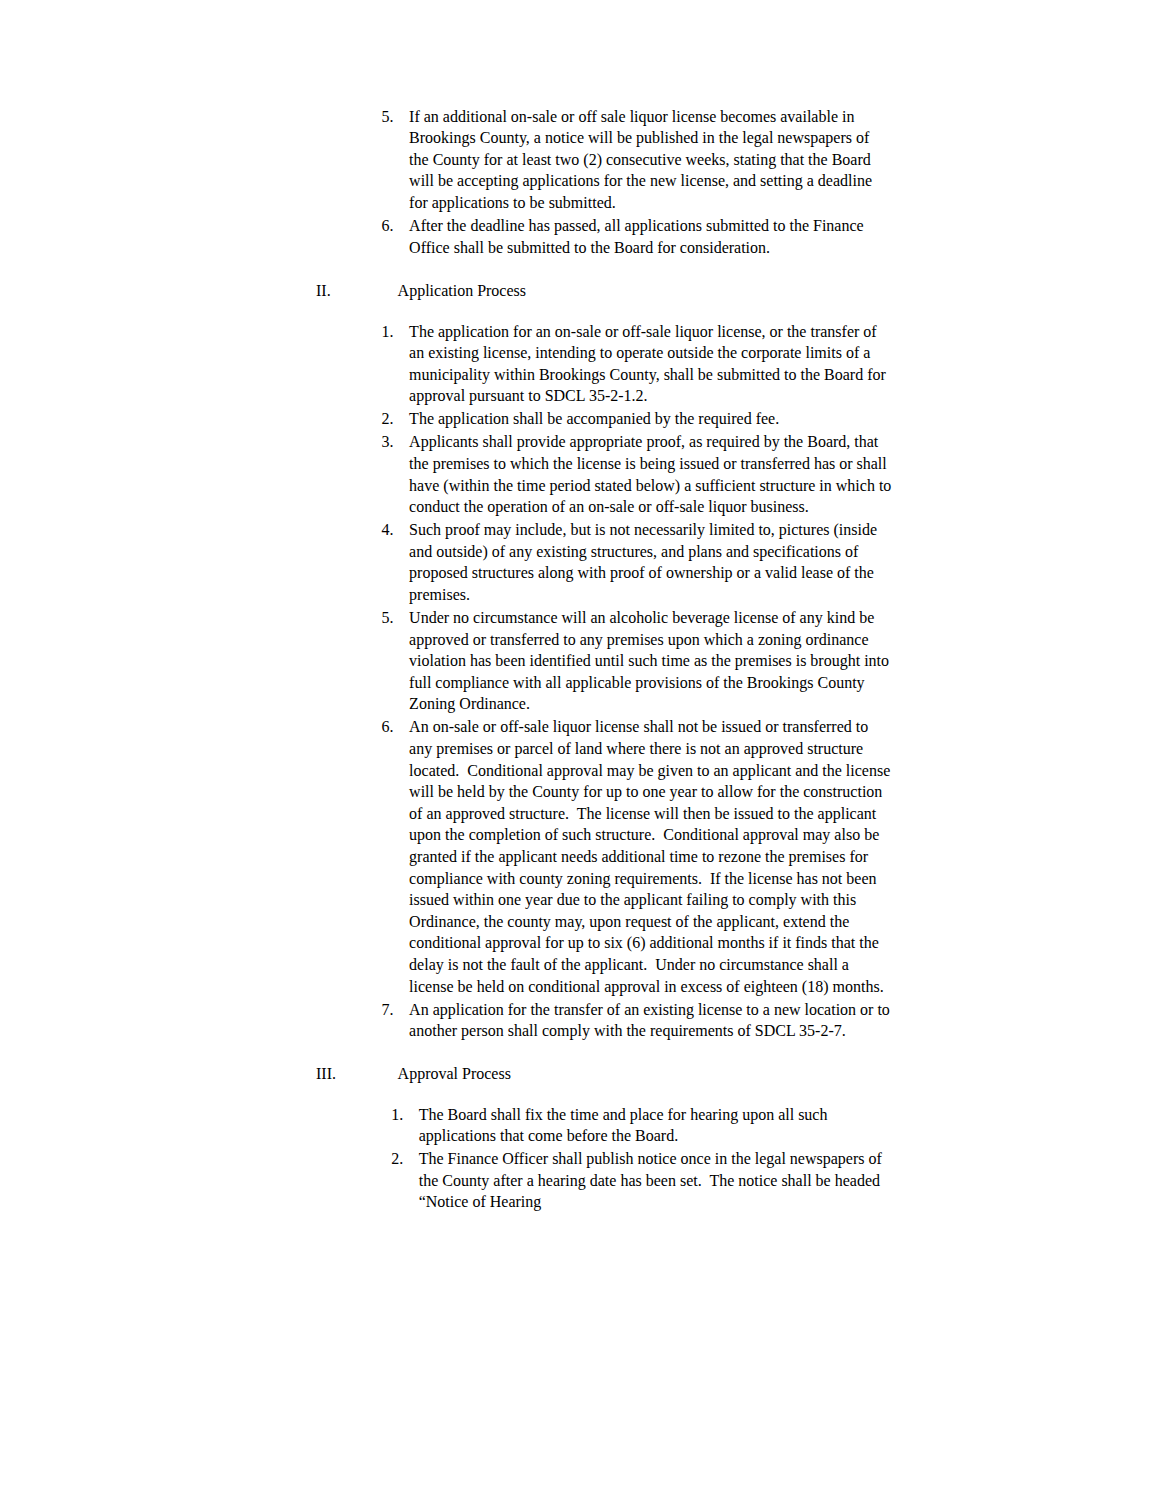If an additional on-sale or off sale liquor license becomes available in Brookings County, a notice will be published in the legal newspapers of the County for at least two (2) consecutive weeks, stating that the Board will be accepting applications for the new license, and setting a deadline for applications to be submitted.
After the deadline has passed, all applications submitted to the Finance Office shall be submitted to the Board for consideration.
II. Application Process
The application for an on-sale or off-sale liquor license, or the transfer of an existing license, intending to operate outside the corporate limits of a municipality within Brookings County, shall be submitted to the Board for approval pursuant to SDCL 35-2-1.2.
The application shall be accompanied by the required fee.
Applicants shall provide appropriate proof, as required by the Board, that the premises to which the license is being issued or transferred has or shall have (within the time period stated below) a sufficient structure in which to conduct the operation of an on-sale or off-sale liquor business.
Such proof may include, but is not necessarily limited to, pictures (inside and outside) of any existing structures, and plans and specifications of proposed structures along with proof of ownership or a valid lease of the premises.
Under no circumstance will an alcoholic beverage license of any kind be approved or transferred to any premises upon which a zoning ordinance violation has been identified until such time as the premises is brought into full compliance with all applicable provisions of the Brookings County Zoning Ordinance.
An on-sale or off-sale liquor license shall not be issued or transferred to any premises or parcel of land where there is not an approved structure located. Conditional approval may be given to an applicant and the license will be held by the County for up to one year to allow for the construction of an approved structure. The license will then be issued to the applicant upon the completion of such structure. Conditional approval may also be granted if the applicant needs additional time to rezone the premises for compliance with county zoning requirements. If the license has not been issued within one year due to the applicant failing to comply with this Ordinance, the county may, upon request of the applicant, extend the conditional approval for up to six (6) additional months if it finds that the delay is not the fault of the applicant. Under no circumstance shall a license be held on conditional approval in excess of eighteen (18) months.
An application for the transfer of an existing license to a new location or to another person shall comply with the requirements of SDCL 35-2-7.
III. Approval Process
The Board shall fix the time and place for hearing upon all such applications that come before the Board.
The Finance Officer shall publish notice once in the legal newspapers of the County after a hearing date has been set. The notice shall be headed “Notice of Hearing